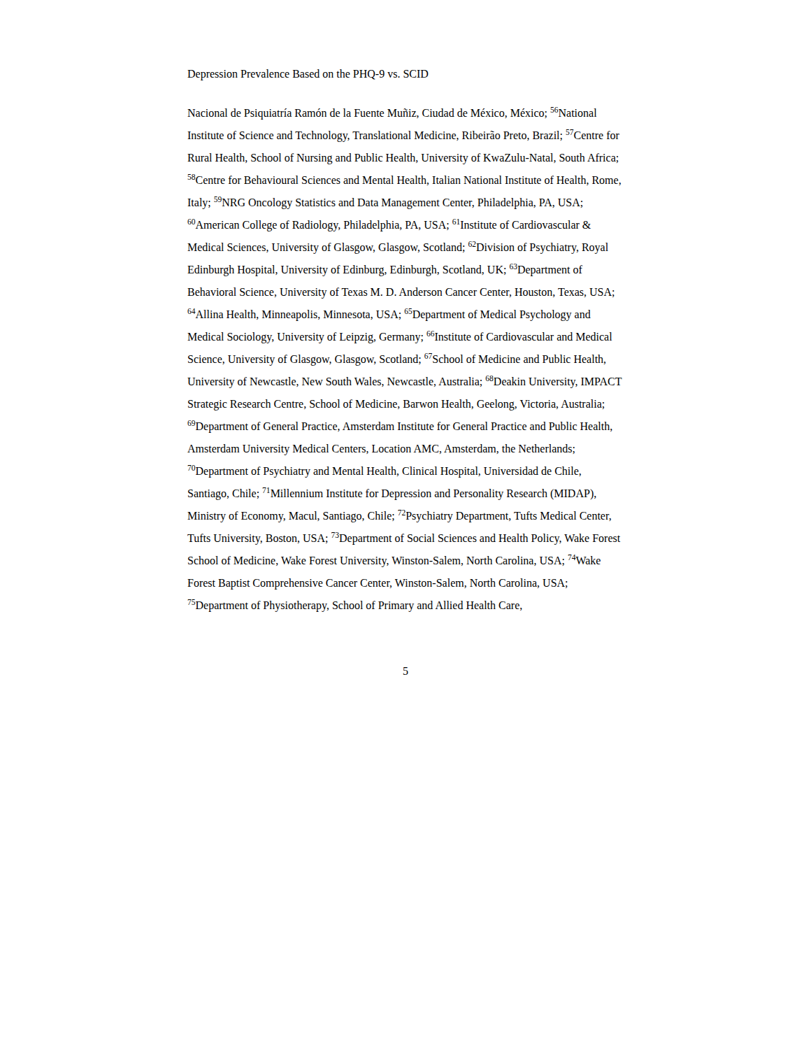Depression Prevalence Based on the PHQ-9 vs. SCID
Nacional de Psiquiatría Ramón de la Fuente Muñiz, Ciudad de México, México; 56National Institute of Science and Technology, Translational Medicine, Ribeirão Preto, Brazil; 57Centre for Rural Health, School of Nursing and Public Health, University of KwaZulu-Natal, South Africa; 58Centre for Behavioural Sciences and Mental Health, Italian National Institute of Health, Rome, Italy; 59NRG Oncology Statistics and Data Management Center, Philadelphia, PA, USA; 60American College of Radiology, Philadelphia, PA, USA; 61Institute of Cardiovascular & Medical Sciences, University of Glasgow, Glasgow, Scotland; 62Division of Psychiatry, Royal Edinburgh Hospital, University of Edinburg, Edinburgh, Scotland, UK; 63Department of Behavioral Science, University of Texas M. D. Anderson Cancer Center, Houston, Texas, USA; 64Allina Health, Minneapolis, Minnesota, USA; 65Department of Medical Psychology and Medical Sociology, University of Leipzig, Germany; 66Institute of Cardiovascular and Medical Science, University of Glasgow, Glasgow, Scotland; 67School of Medicine and Public Health, University of Newcastle, New South Wales, Newcastle, Australia; 68Deakin University, IMPACT Strategic Research Centre, School of Medicine, Barwon Health, Geelong, Victoria, Australia; 69Department of General Practice, Amsterdam Institute for General Practice and Public Health, Amsterdam University Medical Centers, Location AMC, Amsterdam, the Netherlands; 70Department of Psychiatry and Mental Health, Clinical Hospital, Universidad de Chile, Santiago, Chile; 71Millennium Institute for Depression and Personality Research (MIDAP), Ministry of Economy, Macul, Santiago, Chile; 72Psychiatry Department, Tufts Medical Center, Tufts University, Boston, USA; 73Department of Social Sciences and Health Policy, Wake Forest School of Medicine, Wake Forest University, Winston-Salem, North Carolina, USA; 74Wake Forest Baptist Comprehensive Cancer Center, Winston-Salem, North Carolina, USA; 75Department of Physiotherapy, School of Primary and Allied Health Care,
5